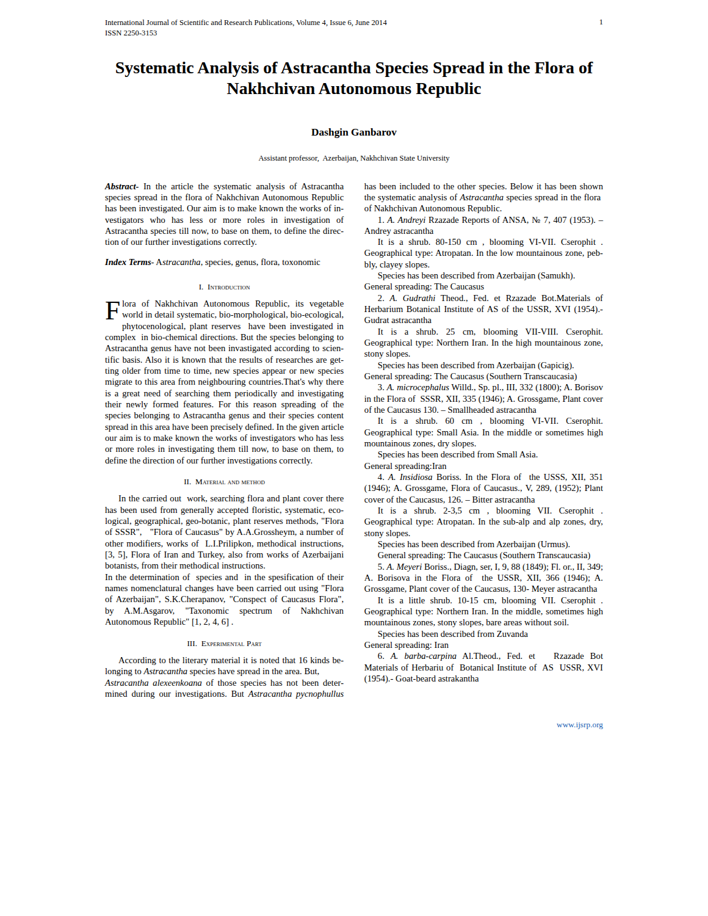International Journal of Scientific and Research Publications, Volume 4, Issue 6, June 2014
ISSN 2250-3153
1
Systematic Analysis of Astracantha Species Spread in the Flora of Nakhchivan Autonomous Republic
Dashgin Ganbarov
Assistant professor, Azerbaijan, Nakhchivan State University
Abstract- In the article the systematic analysis of Astracantha species spread in the flora of Nakhchivan Autonomous Republic has been investigated. Our aim is to make known the works of investigators who has less or more roles in investigation of Astracantha species till now, to base on them, to define the direction of our further investigations correctly.
Index Terms- Astracantha, species, genus, flora, toxonomic
I. Introduction
Flora of Nakhchivan Autonomous Republic, its vegetable world in detail systematic, bio-morphological, bio-ecological, phytocenological, plant reserves have been investigated in complex in bio-chemical directions. But the species belonging to Astracantha genus have not been invastigated according to scientific basis. Also it is known that the results of researches are getting older from time to time, new species appear or new species migrate to this area from neighbouring countries.That's why there is a great need of searching them periodically and investigating their newly formed features. For this reason spreading of the species belonging to Astracantha genus and their species content spread in this area have been precisely defined. In the given article our aim is to make known the works of investigators who has less or more roles in investigating them till now, to base on them, to define the direction of our further investigations correctly.
II. Material and method
In the carried out work, searching flora and plant cover there has been used from generally accepted floristic, systematic, ecological, geographical, geo-botanic, plant reserves methods, "Flora of SSSR", "Flora of Caucasus" by A.A.Grossheym, a number of other modifiers, works of L.I.Prilipkon, methodical instructions, [3, 5], Flora of Iran and Turkey, also from works of Azerbaijani botanists, from their methodical instructions.
In the determination of species and in the spesification of their names nomenclatural changes have been carried out using "Flora of Azerbaijan", S.K.Cherapanov, "Conspect of Caucasus Flora", by A.M.Asgarov, "Taxonomic spectrum of Nakhchivan Autonomous Republic" [1, 2, 4, 6] .
III. Experimental Part
According to the literary material it is noted that 16 kinds belonging to Astracantha species have spread in the area. But,
Astracantha alexeenkoana of those species has not been determined during our investigations. But Astracantha pycnophullus has been included to the other species. Below it has been shown the systematic analysis of Astracantha species spread in the flora of Nakhchivan Autonomous Republic.
1. A. Andreyi Rzazade Reports of ANSA, № 7, 407 (1953). – Andrey astracantha
It is a shrub. 80-150 cm , blooming VI-VII. Cserophit . Geographical type: Atropatan. In the low mountainous zone, pebbly, clayey slopes.
Species has been described from Azerbaijan (Samukh).
General spreading: The Caucasus
2. A. Gudrathi Theod., Fed. et Rzazade Bot.Materials of Herbarium Botanical Institute of AS of the USSR, XVI (1954).- Gudrat astracantha
It is a shrub. 25 cm, blooming VII-VIII. Cserophit. Geographical type: Northern Iran. In the high mountainous zone, stony slopes.
Species has been described from Azerbaijan (Gapicig).
General spreading: The Caucasus (Southern Transcaucasia)
3. A. microcephalus Willd., Sp. pl., III, 332 (1800); A. Borisov in the Flora of SSSR, XII, 335 (1946); A. Grossgame, Plant cover of the Caucasus 130. – Smallheaded astracantha
It is a shrub. 60 cm , blooming VI-VII. Cserophit. Geographical type: Small Asia. In the middle or sometimes high mountainous zones, dry slopes.
Species has been described from Small Asia.
General spreading:Iran
4. A. Insidiosa Boriss. In the Flora of the USSS, XII, 351 (1946); A. Grossgame, Flora of Caucasus., V, 289, (1952); Plant cover of the Caucasus, 126. – Bitter astracantha
It is a shrub. 2-3,5 cm , blooming VII. Cserophit . Geographical type: Atropatan. In the sub-alp and alp zones, dry, stony slopes.
Species has been described from Azerbaijan (Urmus).
General spreading: The Caucasus (Southern Transcaucasia)
5. A. Meyeri Boriss., Diagn, ser, I, 9, 88 (1849); Fl. or., II, 349; A. Borisova in the Flora of the USSR, XII, 366 (1946); A. Grossgame, Plant cover of the Caucasus, 130- Meyer astracantha
It is a little shrub. 10-15 cm, blooming VII. Cserophit . Geographical type: Northern Iran. In the middle, sometimes high mountainous zones, stony slopes, bare areas without soil.
Species has been described from Zuvanda
General spreading: Iran
6. A. barba-carpina Al.Theod., Fed. et Rzazade Bot Materials of Herbariu of Botanical Institute of AS USSR, XVI (1954).- Goat-beard astrakantha
www.ijsrp.org